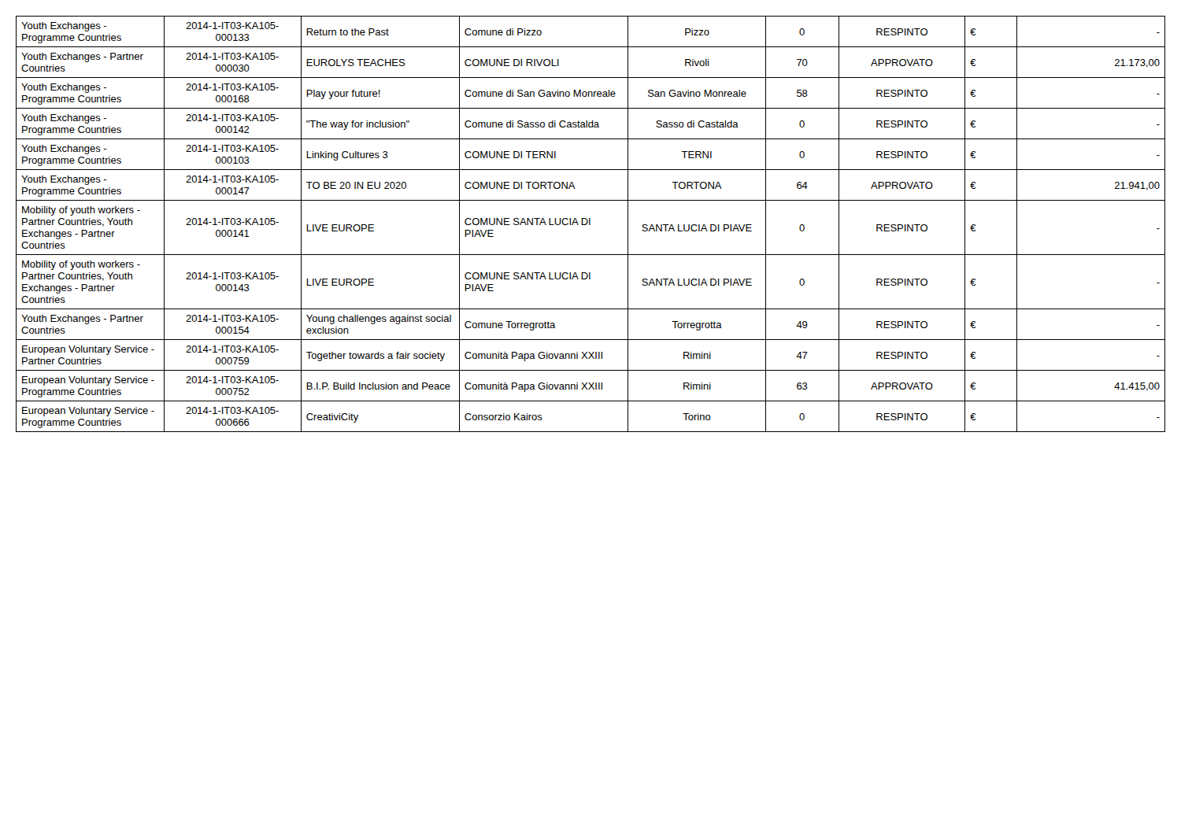| Youth Exchanges - Programme Countries | 2014-1-IT03-KA105-000133 | Return to the Past | Comune di Pizzo | Pizzo | 0 | RESPINTO | € | - |
| Youth Exchanges - Partner Countries | 2014-1-IT03-KA105-000030 | EUROLYS TEACHES | COMUNE DI RIVOLI | Rivoli | 70 | APPROVATO | € | 21.173,00 |
| Youth Exchanges - Programme Countries | 2014-1-IT03-KA105-000168 | Play your future! | Comune di San Gavino Monreale | San Gavino Monreale | 58 | RESPINTO | € | - |
| Youth Exchanges - Programme Countries | 2014-1-IT03-KA105-000142 | "The way for inclusion" | Comune di Sasso di Castalda | Sasso di Castalda | 0 | RESPINTO | € | - |
| Youth Exchanges - Programme Countries | 2014-1-IT03-KA105-000103 | Linking Cultures 3 | COMUNE DI TERNI | TERNI | 0 | RESPINTO | € | - |
| Youth Exchanges - Programme Countries | 2014-1-IT03-KA105-000147 | TO BE 20 IN EU 2020 | COMUNE DI TORTONA | TORTONA | 64 | APPROVATO | € | 21.941,00 |
| Mobility of youth workers - Partner Countries, Youth Exchanges - Partner Countries | 2014-1-IT03-KA105-000141 | LIVE EUROPE | COMUNE SANTA LUCIA DI PIAVE | SANTA LUCIA DI PIAVE | 0 | RESPINTO | € | - |
| Mobility of youth workers - Partner Countries, Youth Exchanges - Partner Countries | 2014-1-IT03-KA105-000143 | LIVE EUROPE | COMUNE SANTA LUCIA DI PIAVE | SANTA LUCIA DI PIAVE | 0 | RESPINTO | € | - |
| Youth Exchanges - Partner Countries | 2014-1-IT03-KA105-000154 | Young challenges against social exclusion | Comune Torregrotta | Torregrotta | 49 | RESPINTO | € | - |
| European Voluntary Service - Partner Countries | 2014-1-IT03-KA105-000759 | Together towards a fair society | Comunità Papa Giovanni XXIII | Rimini | 47 | RESPINTO | € | - |
| European Voluntary Service - Programme Countries | 2014-1-IT03-KA105-000752 | B.I.P. Build Inclusion and Peace | Comunità Papa Giovanni XXIII | Rimini | 63 | APPROVATO | € | 41.415,00 |
| European Voluntary Service - Programme Countries | 2014-1-IT03-KA105-000666 | CreativiCity | Consorzio Kairos | Torino | 0 | RESPINTO | € | - |